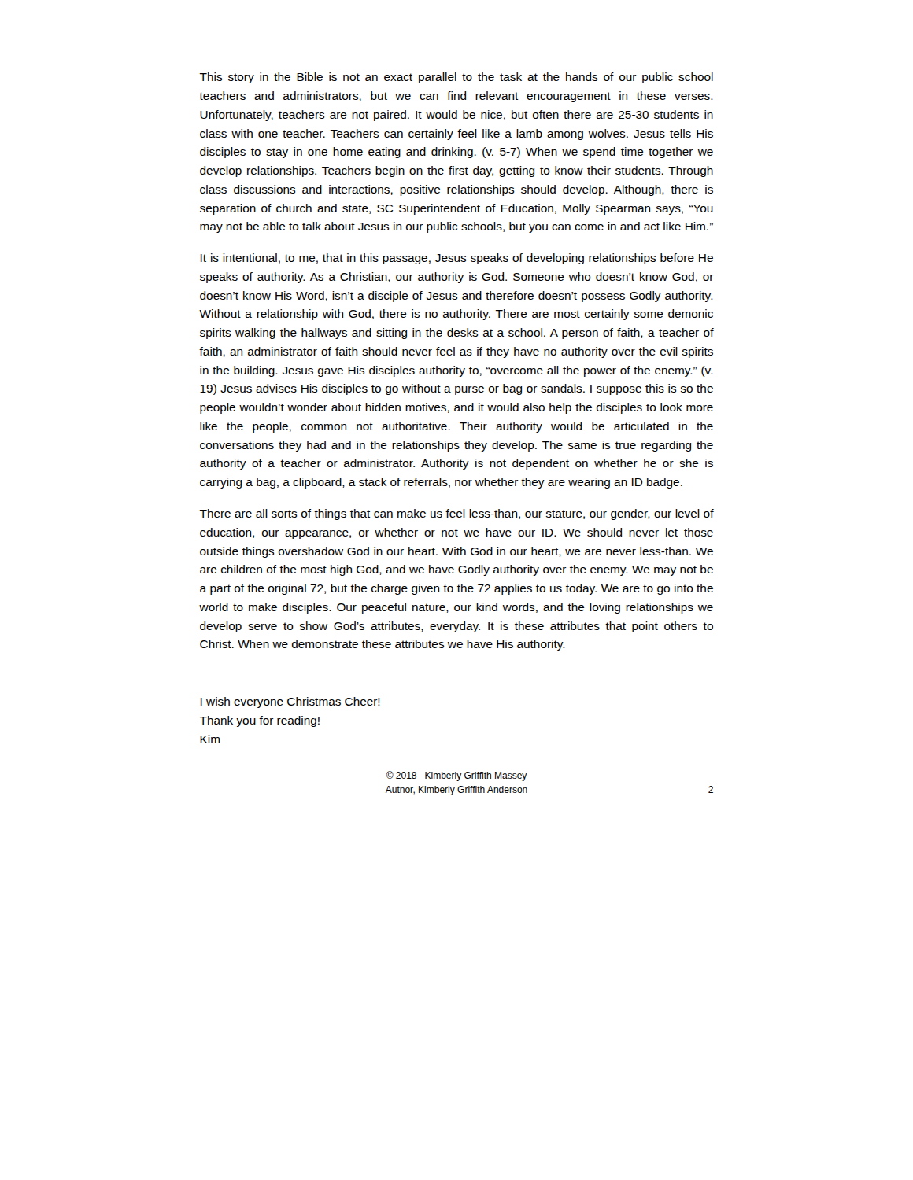This story in the Bible is not an exact parallel to the task at the hands of our public school teachers and administrators, but we can find relevant encouragement in these verses. Unfortunately, teachers are not paired. It would be nice, but often there are 25-30 students in class with one teacher. Teachers can certainly feel like a lamb among wolves. Jesus tells His disciples to stay in one home eating and drinking. (v. 5-7) When we spend time together we develop relationships. Teachers begin on the first day, getting to know their students. Through class discussions and interactions, positive relationships should develop. Although, there is separation of church and state, SC Superintendent of Education, Molly Spearman says, “You may not be able to talk about Jesus in our public schools, but you can come in and act like Him.”
It is intentional, to me, that in this passage, Jesus speaks of developing relationships before He speaks of authority. As a Christian, our authority is God. Someone who doesn’t know God, or doesn’t know His Word, isn’t a disciple of Jesus and therefore doesn’t possess Godly authority. Without a relationship with God, there is no authority. There are most certainly some demonic spirits walking the hallways and sitting in the desks at a school. A person of faith, a teacher of faith, an administrator of faith should never feel as if they have no authority over the evil spirits in the building. Jesus gave His disciples authority to, “overcome all the power of the enemy.” (v. 19) Jesus advises His disciples to go without a purse or bag or sandals. I suppose this is so the people wouldn’t wonder about hidden motives, and it would also help the disciples to look more like the people, common not authoritative. Their authority would be articulated in the conversations they had and in the relationships they develop. The same is true regarding the authority of a teacher or administrator. Authority is not dependent on whether he or she is carrying a bag, a clipboard, a stack of referrals, nor whether they are wearing an ID badge.
There are all sorts of things that can make us feel less-than, our stature, our gender, our level of education, our appearance, or whether or not we have our ID. We should never let those outside things overshadow God in our heart. With God in our heart, we are never less-than. We are children of the most high God, and we have Godly authority over the enemy. We may not be a part of the original 72, but the charge given to the 72 applies to us today. We are to go into the world to make disciples. Our peaceful nature, our kind words, and the loving relationships we develop serve to show God’s attributes, everyday. It is these attributes that point others to Christ. When we demonstrate these attributes we have His authority.
I wish everyone Christmas Cheer!
Thank you for reading!
Kim
© 2018 Kimberly Griffith Massey
Autnor, Kimberly Griffith Anderson 2